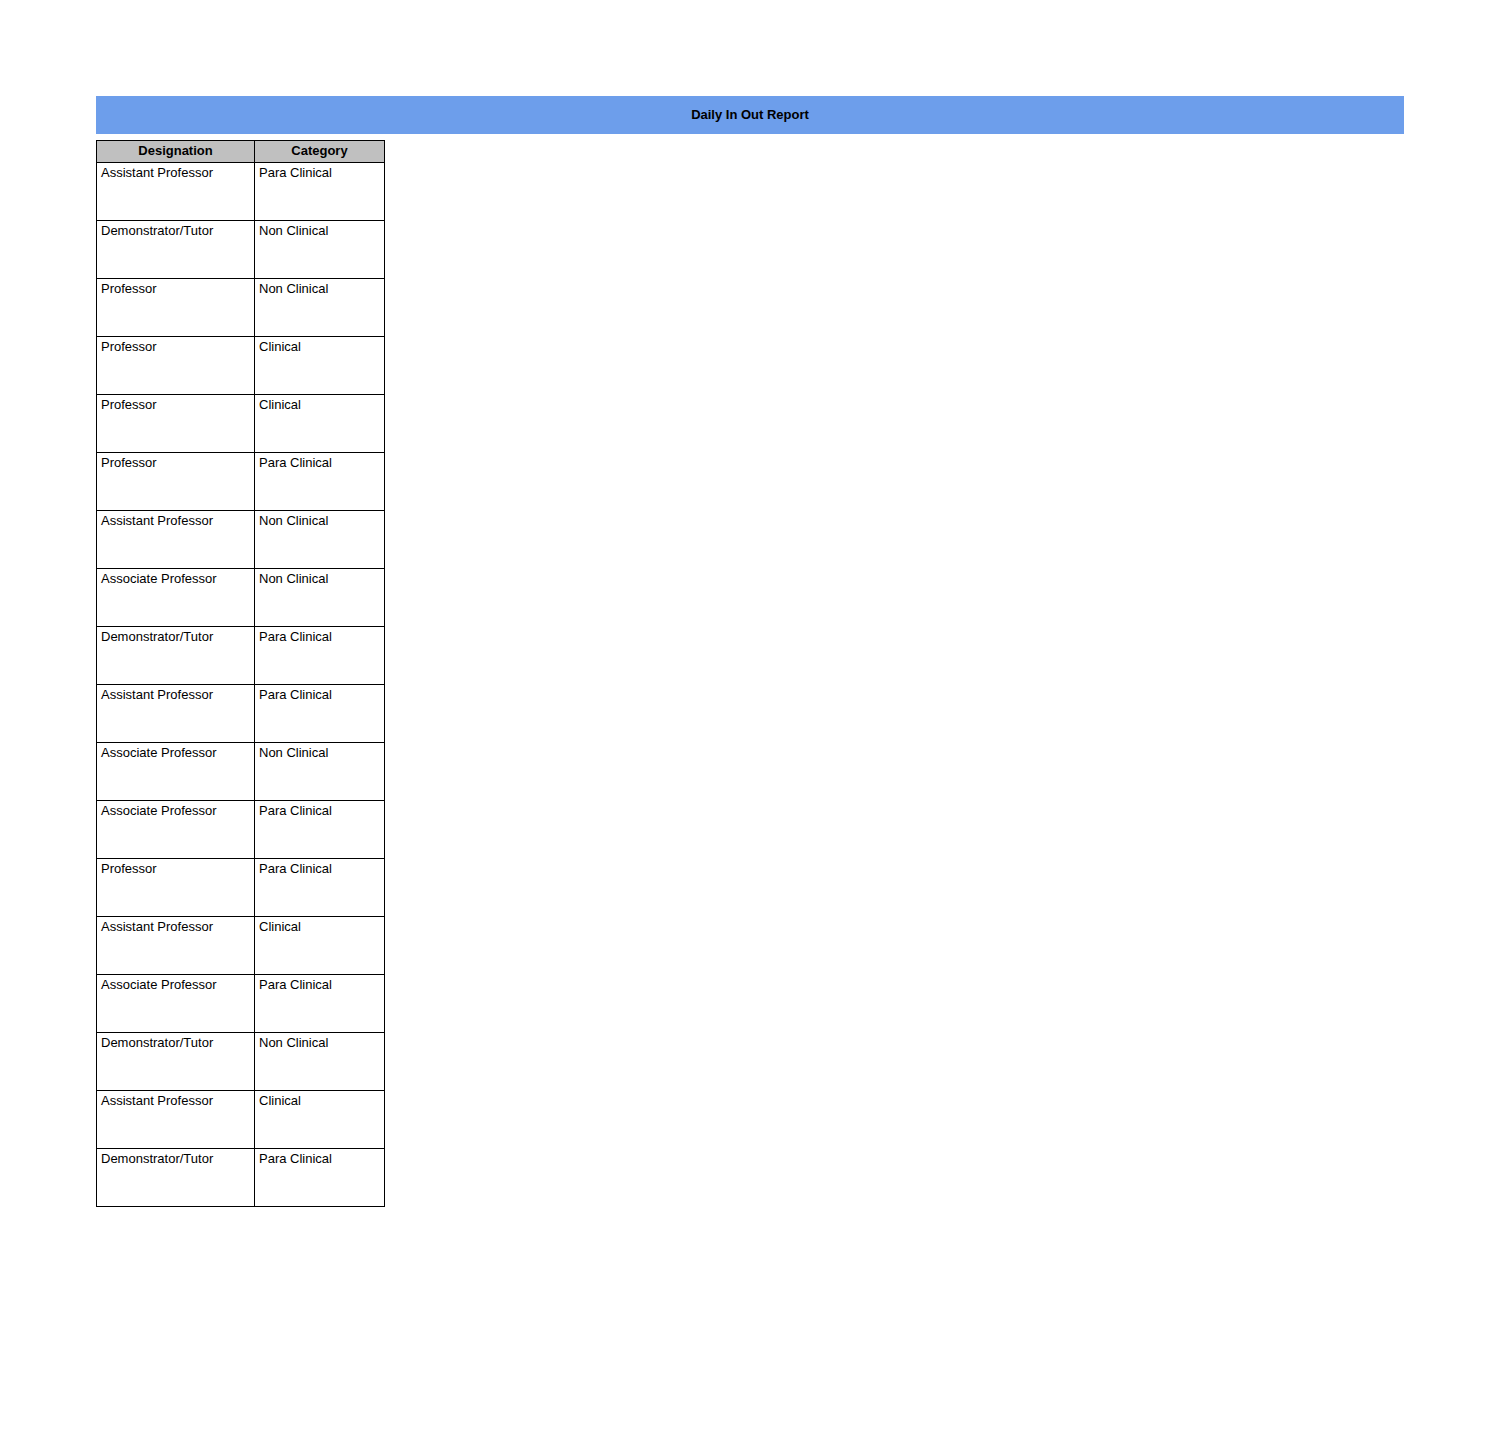Daily In Out Report
| Designation | Category |
| --- | --- |
| Assistant Professor | Para Clinical |
| Demonstrator/Tutor | Non Clinical |
| Professor | Non Clinical |
| Professor | Clinical |
| Professor | Clinical |
| Professor | Para Clinical |
| Assistant Professor | Non Clinical |
| Associate Professor | Non Clinical |
| Demonstrator/Tutor | Para Clinical |
| Assistant Professor | Para Clinical |
| Associate Professor | Non Clinical |
| Associate Professor | Para Clinical |
| Professor | Para Clinical |
| Assistant Professor | Clinical |
| Associate Professor | Para Clinical |
| Demonstrator/Tutor | Non Clinical |
| Assistant Professor | Clinical |
| Demonstrator/Tutor | Para Clinical |